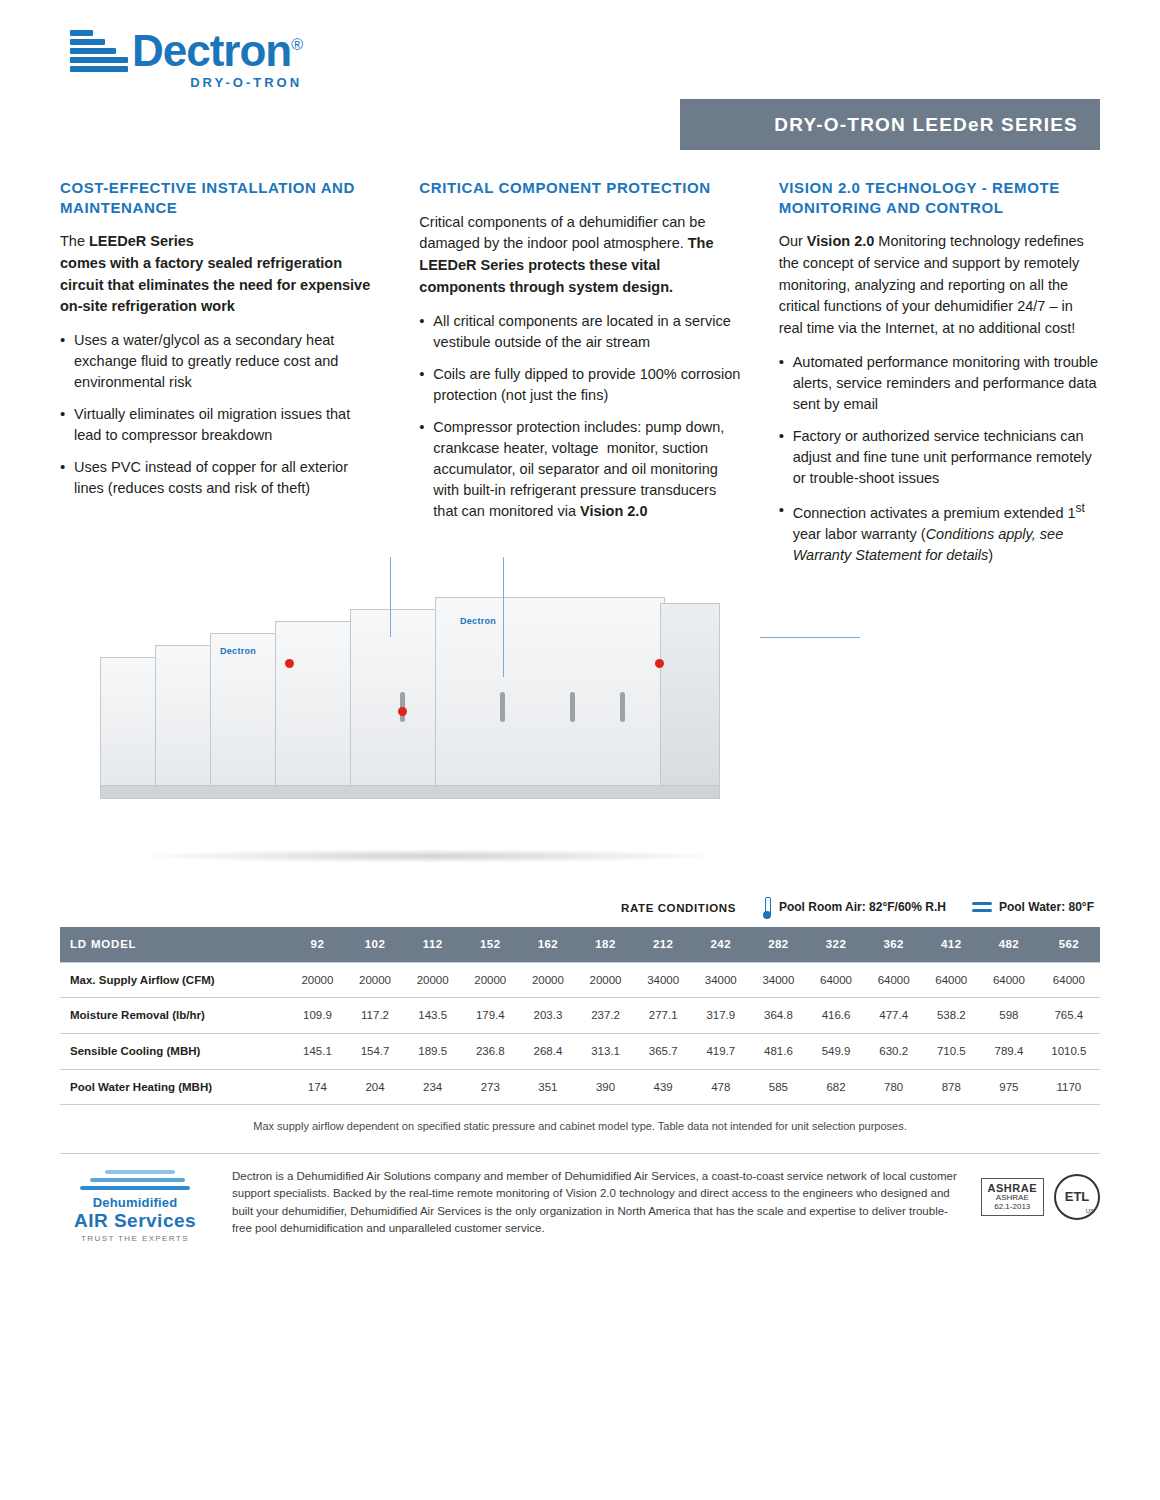Dectron®
DRY-O-TRON
DRY-O-TRON LEEDeR SERIES
COST-EFFECTIVE INSTALLATION AND MAINTENANCE
The LEEDeR Series
comes with a factory sealed refrigeration circuit that eliminates the need for expensive on-site refrigeration work
Uses a water/glycol as a secondary heat exchange fluid to greatly reduce cost and environmental risk
Virtually eliminates oil migration issues that lead to compressor breakdown
Uses PVC instead of copper for all exterior lines (reduces costs and risk of theft)
CRITICAL COMPONENT PROTECTION
Critical components of a dehumidifier can be damaged by the indoor pool atmosphere. The LEEDeR Series protects these vital components through system design.
All critical components are located in a service vestibule outside of the air stream
Coils are fully dipped to provide 100% corrosion protection (not just the fins)
Compressor protection includes: pump down, crankcase heater, voltage monitor, suction accumulator, oil separator and oil monitoring with built-in refrigerant pressure transducers that can monitored via Vision 2.0
VISION 2.0 TECHNOLOGY - REMOTE MONITORING AND CONTROL
Our Vision 2.0 Monitoring technology redefines the concept of service and support by remotely monitoring, analyzing and reporting on all the critical functions of your dehumidifier 24/7 – in real time via the Internet, at no additional cost!
Automated performance monitoring with trouble alerts, service reminders and performance data sent by email
Factory or authorized service technicians can adjust and fine tune unit performance remotely or trouble-shoot issues
Connection activates a premium extended 1st year labor warranty (Conditions apply, see Warranty Statement for details)
Dectron
Dectron
RATE CONDITIONS Pool Room Air: 82°F/60% R.H Pool Water: 80°F
| LD MODEL | 92 | 102 | 112 | 152 | 162 | 182 | 212 | 242 | 282 | 322 | 362 | 412 | 482 | 562 |
| --- | --- | --- | --- | --- | --- | --- | --- | --- | --- | --- | --- | --- | --- | --- |
| Max. Supply Airflow (CFM) | 20000 | 20000 | 20000 | 20000 | 20000 | 20000 | 34000 | 34000 | 34000 | 64000 | 64000 | 64000 | 64000 | 64000 |
| Moisture Removal (lb/hr) | 109.9 | 117.2 | 143.5 | 179.4 | 203.3 | 237.2 | 277.1 | 317.9 | 364.8 | 416.6 | 477.4 | 538.2 | 598 | 765.4 |
| Sensible Cooling (MBH) | 145.1 | 154.7 | 189.5 | 236.8 | 268.4 | 313.1 | 365.7 | 419.7 | 481.6 | 549.9 | 630.2 | 710.5 | 789.4 | 1010.5 |
| Pool Water Heating (MBH) | 174 | 204 | 234 | 273 | 351 | 390 | 439 | 478 | 585 | 682 | 780 | 878 | 975 | 1170 |
Max supply airflow dependent on specified static pressure and cabinet model type. Table data not intended for unit selection purposes.
DehumidifiedAIR Services
TRUST THE EXPERTS
Dectron is a Dehumidified Air Solutions company and member of Dehumidified Air Services, a coast-to-coast service network of local customer support specialists. Backed by the real-time remote monitoring of Vision 2.0 technology and direct access to the engineers who designed and built your dehumidifier, Dehumidified Air Services is the only organization in North America that has the scale and expertise to deliver trouble-free pool dehumidification and unparalleled customer service.
ASHRAE ASHRAE
62.1-2013
ETLUS